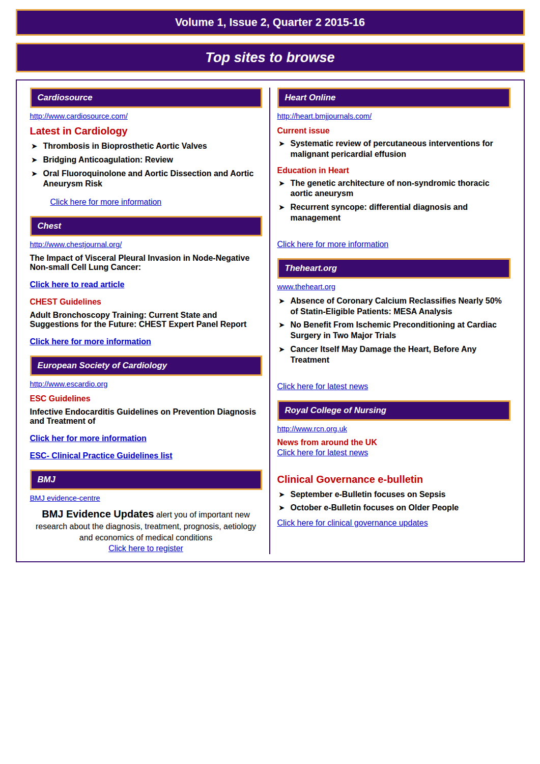Volume 1, Issue 2, Quarter 2 2015-16
Top sites to browse
Cardiosource
http://www.cardiosource.com/
Latest in Cardiology
Thrombosis in Bioprosthetic Aortic Valves
Bridging Anticoagulation: Review
Oral Fluoroquinolone and Aortic Dissection and Aortic Aneurysm Risk
Click here for more information
Chest
http://www.chestjournal.org/
The Impact of Visceral Pleural Invasion in Node-Negative Non-small Cell Lung Cancer:
Click here to read article
CHEST Guidelines
Adult Bronchoscopy Training: Current State and Suggestions for the Future: CHEST Expert Panel Report
Click here for more information
European Society of Cardiology
http://www.escardio.org
ESC Guidelines
Infective Endocarditis Guidelines on Prevention Diagnosis and Treatment of
Click her for more information
ESC- Clinical Practice Guidelines list
BMJ
BMJ evidence-centre
BMJ Evidence Updates alert you of important new research about the diagnosis, treatment, prognosis, aetiology and economics of medical conditions
Click here to register
Heart Online
http://heart.bmjjournals.com/
Current issue
Systematic review of percutaneous interventions for malignant pericardial effusion
Education in Heart
The genetic architecture of non-syndromic thoracic aortic aneurysm
Recurrent syncope: differential diagnosis and management
Click here for more information
Theheart.org
www.theheart.org
Absence of Coronary Calcium Reclassifies Nearly 50% of Statin-Eligible Patients: MESA Analysis
No Benefit From Ischemic Preconditioning at Cardiac Surgery in Two Major Trials
Cancer Itself May Damage the Heart, Before Any Treatment
Click here for latest news
Royal College of Nursing
http://www.rcn.org.uk
News from around the UK
Click here for latest news
Clinical Governance e-bulletin
September e-Bulletin focuses on Sepsis
October e-Bulletin focuses on Older People
Click here for clinical governance updates